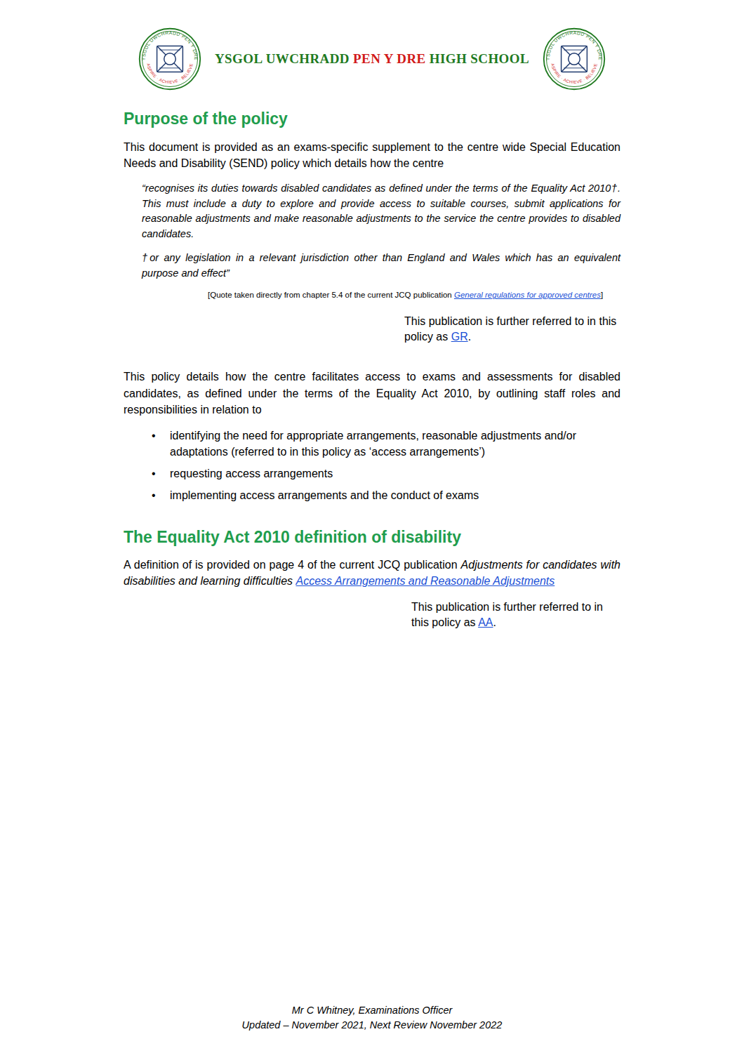YSGOL UWCHRADD PEN Y DRE ASPIRE · ACHIEVE · BELIEVE
YSGOL UWCHRADD PEN Y DRE HIGH SCHOOL
YSGOL UWCHRADD PEN Y DRE ASPIRE · ACHIEVE · BELIEVE
Purpose of the policy
This document is provided as an exams-specific supplement to the centre wide Special Education Needs and Disability (SEND) policy which details how the centre
“recognises its duties towards disabled candidates as defined under the terms of the Equality Act 2010†. This must include a duty to explore and provide access to suitable courses, submit applications for reasonable adjustments and make reasonable adjustments to the service the centre provides to disabled candidates.
†or any legislation in a relevant jurisdiction other than England and Wales which has an equivalent purpose and effect”
[Quote taken directly from chapter 5.4 of the current JCQ publication General regulations for approved centres]
This publication is further referred to in this policy as GR.
This policy details how the centre facilitates access to exams and assessments for disabled candidates, as defined under the terms of the Equality Act 2010, by outlining staff roles and responsibilities in relation to
identifying the need for appropriate arrangements, reasonable adjustments and/or adaptations (referred to in this policy as ‘access arrangements’)
requesting access arrangements
implementing access arrangements and the conduct of exams
The Equality Act 2010 definition of disability
A definition of is provided on page 4 of the current JCQ publication Adjustments for candidates with disabilities and learning difficulties Access Arrangements and Reasonable Adjustments
This publication is further referred to in this policy as AA.
Mr C Whitney, Examinations Officer
Updated – November 2021, Next Review November 2022